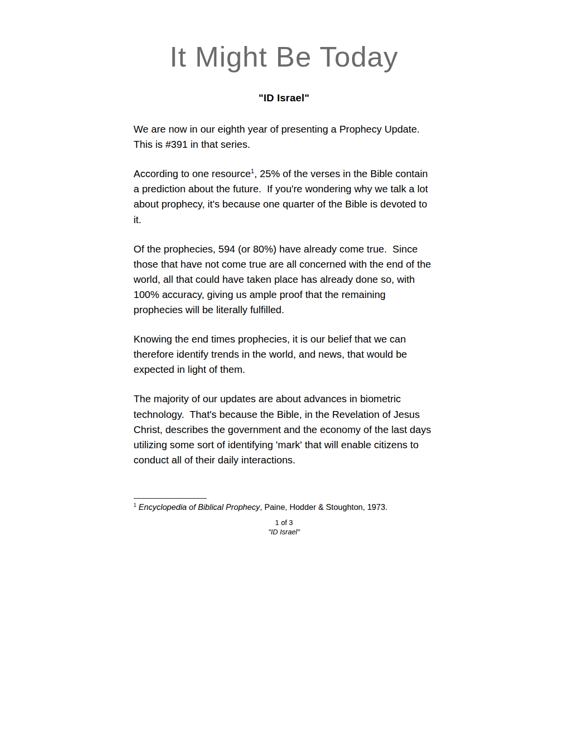It Might Be Today
"ID Israel"
We are now in our eighth year of presenting a Prophecy Update. This is #391 in that series.
According to one resource1, 25% of the verses in the Bible contain a prediction about the future. If you're wondering why we talk a lot about prophecy, it's because one quarter of the Bible is devoted to it.
Of the prophecies, 594 (or 80%) have already come true. Since those that have not come true are all concerned with the end of the world, all that could have taken place has already done so, with 100% accuracy, giving us ample proof that the remaining prophecies will be literally fulfilled.
Knowing the end times prophecies, it is our belief that we can therefore identify trends in the world, and news, that would be expected in light of them.
The majority of our updates are about advances in biometric technology. That's because the Bible, in the Revelation of Jesus Christ, describes the government and the economy of the last days utilizing some sort of identifying 'mark' that will enable citizens to conduct all of their daily interactions.
1 Encyclopedia of Biblical Prophecy, Paine, Hodder & Stoughton, 1973.
1 of 3
"ID Israel"